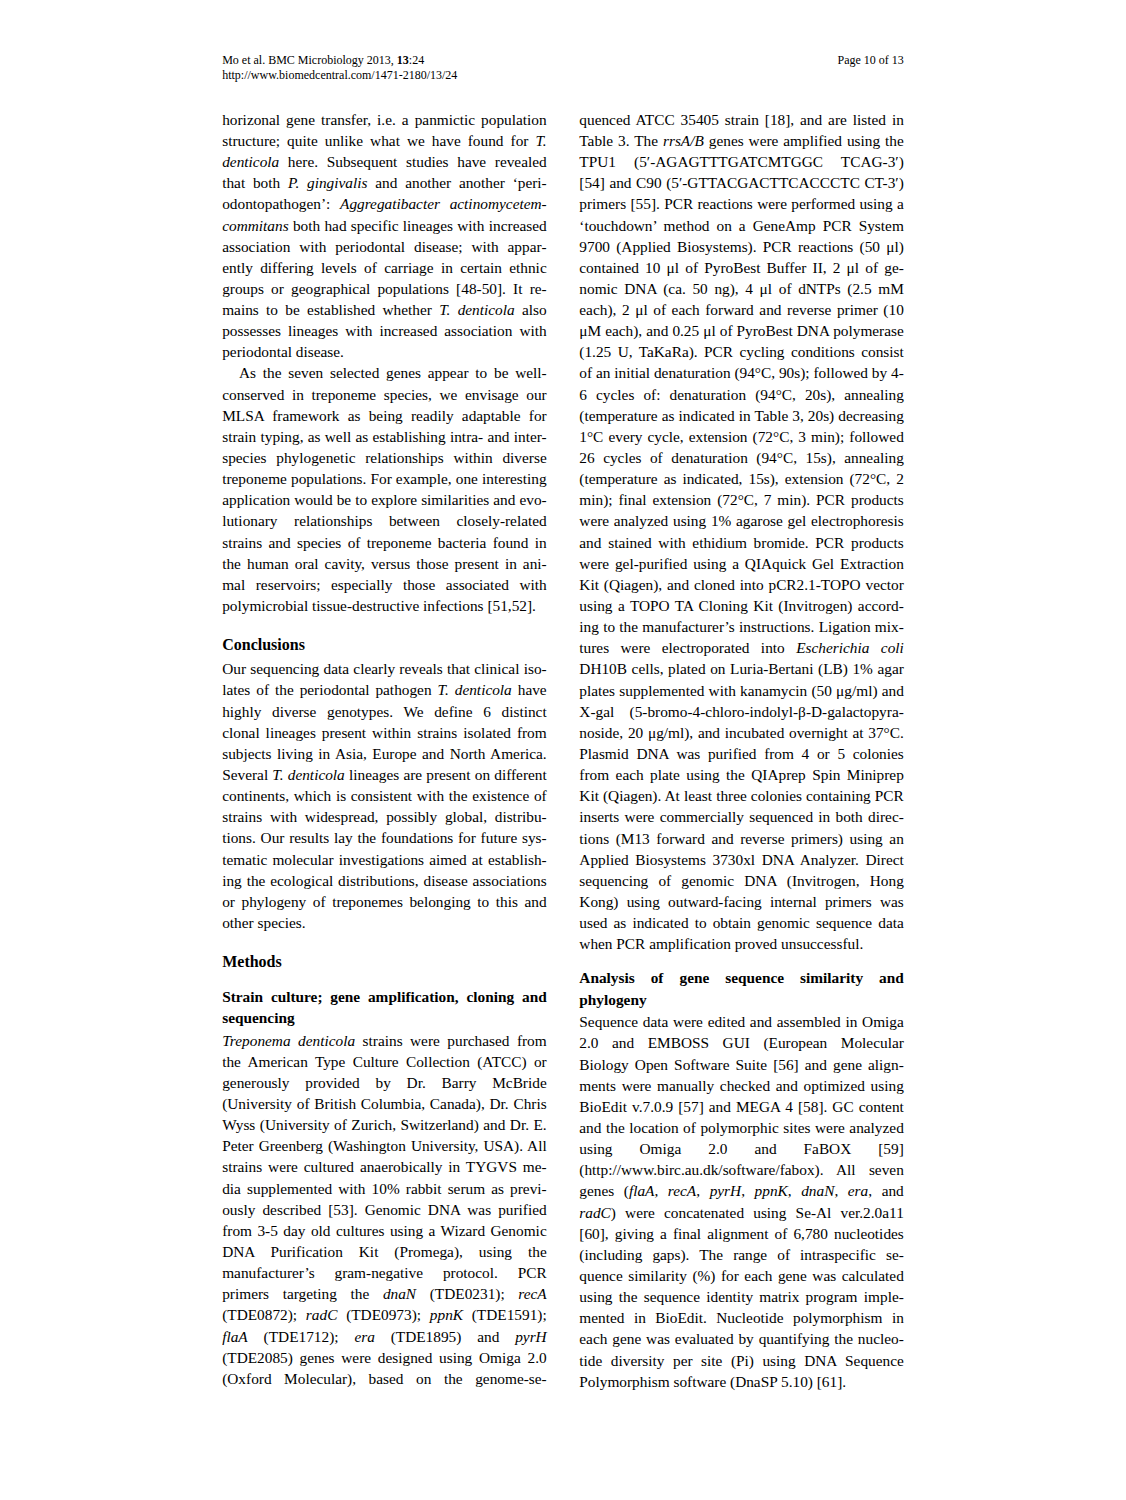Mo et al. BMC Microbiology 2013, 13:24
http://www.biomedcentral.com/1471-2180/13/24
Page 10 of 13
horizonal gene transfer, i.e. a panmictic population structure; quite unlike what we have found for T. denticola here. Subsequent studies have revealed that both P. gingivalis and another another ‘periodontopathogen’: Aggregatibacter actinomycetemcommitans both had specific lineages with increased association with periodontal disease; with apparently differing levels of carriage in certain ethnic groups or geographical populations [48-50]. It remains to be established whether T. denticola also possesses lineages with increased association with periodontal disease.
As the seven selected genes appear to be well-conserved in treponeme species, we envisage our MLSA framework as being readily adaptable for strain typing, as well as establishing intra- and inter-species phylogenetic relationships within diverse treponeme populations. For example, one interesting application would be to explore similarities and evolutionary relationships between closely-related strains and species of treponeme bacteria found in the human oral cavity, versus those present in animal reservoirs; especially those associated with polymicrobial tissue-destructive infections [51,52].
Conclusions
Our sequencing data clearly reveals that clinical isolates of the periodontal pathogen T. denticola have highly diverse genotypes. We define 6 distinct clonal lineages present within strains isolated from subjects living in Asia, Europe and North America. Several T. denticola lineages are present on different continents, which is consistent with the existence of strains with widespread, possibly global, distributions. Our results lay the foundations for future systematic molecular investigations aimed at establishing the ecological distributions, disease associations or phylogeny of treponemes belonging to this and other species.
Methods
Strain culture; gene amplification, cloning and sequencing
Treponema denticola strains were purchased from the American Type Culture Collection (ATCC) or generously provided by Dr. Barry McBride (University of British Columbia, Canada), Dr. Chris Wyss (University of Zurich, Switzerland) and Dr. E. Peter Greenberg (Washington University, USA). All strains were cultured anaerobically in TYGVS media supplemented with 10% rabbit serum as previously described [53]. Genomic DNA was purified from 3-5 day old cultures using a Wizard Genomic DNA Purification Kit (Promega), using the manufacturer’s gram-negative protocol. PCR primers targeting the dnaN (TDE0231); recA (TDE0872); radC (TDE0973); ppnK (TDE1591); flaA (TDE1712); era (TDE1895) and pyrH (TDE2085) genes were designed using Omiga 2.0 (Oxford Molecular), based on the genome-sequenced ATCC 35405 strain [18], and are listed in Table 3. The rrsA/B genes were amplified using the TPU1 (5′-AGAGTTTGATCMTGGC TCAG-3′) [54] and C90 (5′-GTTACGACTTCACCCTC CT-3′) primers [55]. PCR reactions were performed using a ‘touchdown’ method on a GeneAmp PCR System 9700 (Applied Biosystems). PCR reactions (50 μl) contained 10 μl of PyroBest Buffer II, 2 μl of genomic DNA (ca. 50 ng), 4 μl of dNTPs (2.5 mM each), 2 μl of each forward and reverse primer (10 μM each), and 0.25 μl of PyroBest DNA polymerase (1.25 U, TaKaRa). PCR cycling conditions consist of an initial denaturation (94°C, 90s); followed by 4-6 cycles of: denaturation (94°C, 20s), annealing (temperature as indicated in Table 3, 20s) decreasing 1°C every cycle, extension (72°C, 3 min); followed 26 cycles of denaturation (94°C, 15s), annealing (temperature as indicated, 15s), extension (72°C, 2 min); final extension (72°C, 7 min). PCR products were analyzed using 1% agarose gel electrophoresis and stained with ethidium bromide. PCR products were gel-purified using a QIAquick Gel Extraction Kit (Qiagen), and cloned into pCR2.1-TOPO vector using a TOPO TA Cloning Kit (Invitrogen) according to the manufacturer’s instructions. Ligation mixtures were electroporated into Escherichia coli DH10B cells, plated on Luria-Bertani (LB) 1% agar plates supplemented with kanamycin (50 μg/ml) and X-gal (5-bromo-4-chloro-indolyl-β-D-galactopyranoside, 20 μg/ml), and incubated overnight at 37°C. Plasmid DNA was purified from 4 or 5 colonies from each plate using the QIAprep Spin Miniprep Kit (Qiagen). At least three colonies containing PCR inserts were commercially sequenced in both directions (M13 forward and reverse primers) using an Applied Biosystems 3730xl DNA Analyzer. Direct sequencing of genomic DNA (Invitrogen, Hong Kong) using outward-facing internal primers was used as indicated to obtain genomic sequence data when PCR amplification proved unsuccessful.
Analysis of gene sequence similarity and phylogeny
Sequence data were edited and assembled in Omiga 2.0 and EMBOSS GUI (European Molecular Biology Open Software Suite [56] and gene alignments were manually checked and optimized using BioEdit v.7.0.9 [57] and MEGA 4 [58]. GC content and the location of polymorphic sites were analyzed using Omiga 2.0 and FaBOX [59] (http://www.birc.au.dk/software/fabox). All seven genes (flaA, recA, pyrH, ppnK, dnaN, era, and radC) were concatenated using Se-Al ver.2.0a11 [60], giving a final alignment of 6,780 nucleotides (including gaps). The range of intraspecific sequence similarity (%) for each gene was calculated using the sequence identity matrix program implemented in BioEdit. Nucleotide polymorphism in each gene was evaluated by quantifying the nucleotide diversity per site (Pi) using DNA Sequence Polymorphism software (DnaSP 5.10) [61].